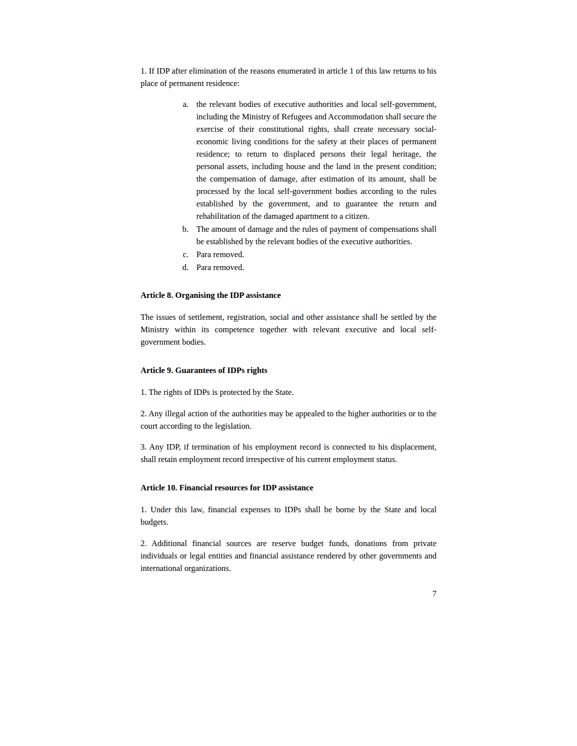1. If IDP after elimination of the reasons enumerated in article 1 of this law returns to his place of permanent residence:
the relevant bodies of executive authorities and local self-government, including the Ministry of Refugees and Accommodation shall secure the exercise of their constitutional rights, shall create necessary social-economic living conditions for the safety at their places of permanent residence; to return to displaced persons their legal heritage, the personal assets, including house and the land in the present condition; the compensation of damage, after estimation of its amount, shall be processed by the local self-government bodies according to the rules established by the government, and to guarantee the return and rehabilitation of the damaged apartment to a citizen.
The amount of damage and the rules of payment of compensations shall be established by the relevant bodies of the executive authorities.
Para removed.
Para removed.
Article 8. Organising the IDP assistance
The issues of settlement, registration, social and other assistance shall be settled by the Ministry within its competence together with relevant executive and local self-government bodies.
Article 9. Guarantees of IDPs rights
1. The rights of IDPs is protected by the State.
2. Any illegal action of the authorities may be appealed to the higher authorities or to the court according to the legislation.
3. Any IDP, if termination of his employment record is connected to his displacement, shall retain employment record irrespective of his current employment status.
Article 10. Financial resources for IDP assistance
1. Under this law, financial expenses to IDPs shall be borne by the State and local budgets.
2. Additional financial sources are reserve budget funds, donations from private individuals or legal entities and financial assistance rendered by other governments and international organizations.
7